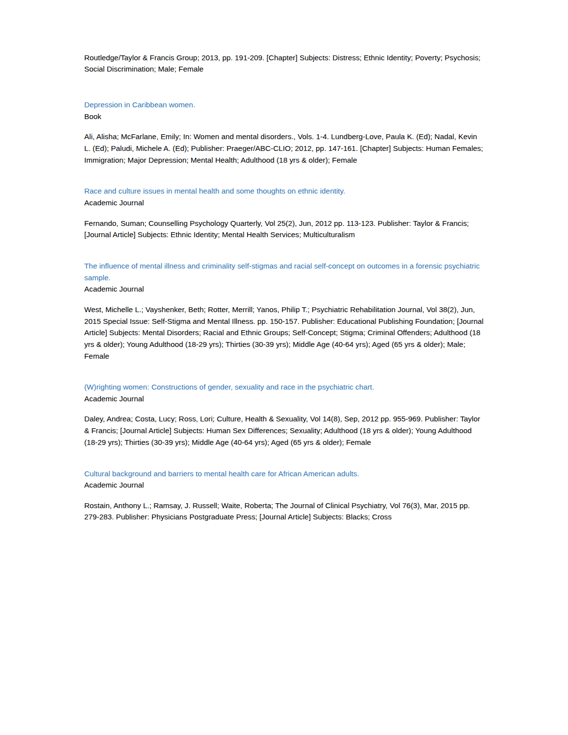Routledge/Taylor & Francis Group; 2013, pp. 191-209. [Chapter] Subjects: Distress; Ethnic Identity; Poverty; Psychosis; Social Discrimination; Male; Female
Depression in Caribbean women.
Book
Ali, Alisha; McFarlane, Emily; In: Women and mental disorders., Vols. 1-4. Lundberg-Love, Paula K. (Ed); Nadal, Kevin L. (Ed); Paludi, Michele A. (Ed); Publisher: Praeger/ABC-CLIO; 2012, pp. 147-161. [Chapter] Subjects: Human Females; Immigration; Major Depression; Mental Health; Adulthood (18 yrs & older); Female
Race and culture issues in mental health and some thoughts on ethnic identity.
Academic Journal
Fernando, Suman; Counselling Psychology Quarterly, Vol 25(2), Jun, 2012 pp. 113-123. Publisher: Taylor & Francis; [Journal Article] Subjects: Ethnic Identity; Mental Health Services; Multiculturalism
The influence of mental illness and criminality self-stigmas and racial self-concept on outcomes in a forensic psychiatric sample.
Academic Journal
West, Michelle L.; Vayshenker, Beth; Rotter, Merrill; Yanos, Philip T.; Psychiatric Rehabilitation Journal, Vol 38(2), Jun, 2015 Special Issue: Self-Stigma and Mental Illness. pp. 150-157. Publisher: Educational Publishing Foundation; [Journal Article] Subjects: Mental Disorders; Racial and Ethnic Groups; Self-Concept; Stigma; Criminal Offenders; Adulthood (18 yrs & older); Young Adulthood (18-29 yrs); Thirties (30-39 yrs); Middle Age (40-64 yrs); Aged (65 yrs & older); Male; Female
(W)righting women: Constructions of gender, sexuality and race in the psychiatric chart.
Academic Journal
Daley, Andrea; Costa, Lucy; Ross, Lori; Culture, Health & Sexuality, Vol 14(8), Sep, 2012 pp. 955-969. Publisher: Taylor & Francis; [Journal Article] Subjects: Human Sex Differences; Sexuality; Adulthood (18 yrs & older); Young Adulthood (18-29 yrs); Thirties (30-39 yrs); Middle Age (40-64 yrs); Aged (65 yrs & older); Female
Cultural background and barriers to mental health care for African American adults.
Academic Journal
Rostain, Anthony L.; Ramsay, J. Russell; Waite, Roberta; The Journal of Clinical Psychiatry, Vol 76(3), Mar, 2015 pp. 279-283. Publisher: Physicians Postgraduate Press; [Journal Article] Subjects: Blacks; Cross